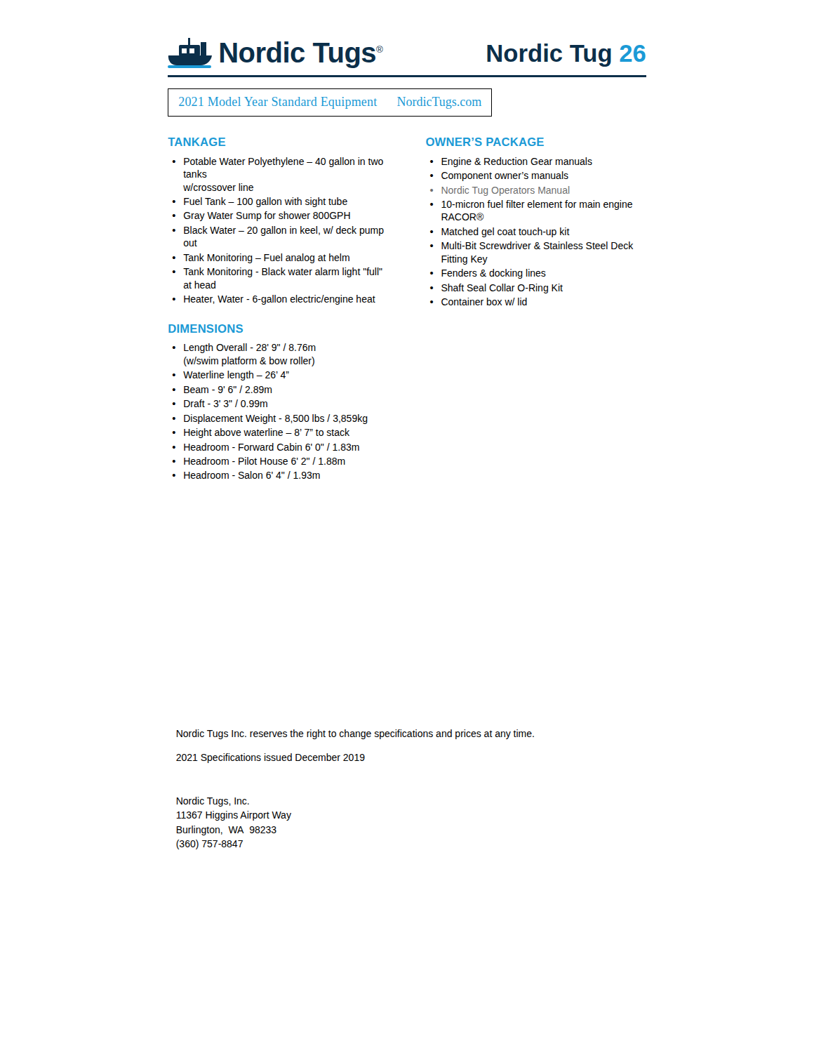Nordic Tugs®
Nordic Tug 26
2021 Model Year Standard Equipment NordicTugs.com
TANKAGE
Potable Water Polyethylene – 40 gallon in two tanksw/crossover line
Fuel Tank – 100 gallon with sight tube
Gray Water Sump for shower 800GPH
Black Water – 20 gallon in keel, w/ deck pump out
Tank Monitoring – Fuel analog at helm
Tank Monitoring - Black water alarm light "full" at head
Heater, Water - 6-gallon electric/engine heat
DIMENSIONS
Length Overall - 28' 9" / 8.76m(w/swim platform & bow roller)
Waterline length – 26’ 4”
Beam - 9' 6" / 2.89m
Draft - 3' 3" / 0.99m
Displacement Weight - 8,500 lbs / 3,859kg
Height above waterline – 8’ 7” to stack
Headroom - Forward Cabin 6' 0" / 1.83m
Headroom - Pilot House 6' 2" / 1.88m
Headroom - Salon 6' 4" / 1.93m
OWNER’S PACKAGE
Engine & Reduction Gear manuals
Component owner’s manuals
Nordic Tug Operators Manual
10-micron fuel filter element for main engine RACOR®
Matched gel coat touch-up kit
Multi-Bit Screwdriver & Stainless Steel Deck Fitting Key
Fenders & docking lines
Shaft Seal Collar O-Ring Kit
Container box w/ lid
Nordic Tugs Inc. reserves the right to change specifications and prices at any time.
2021 Specifications issued December 2019
Nordic Tugs, Inc.
11367 Higgins Airport Way
Burlington, WA 98233
(360) 757-8847